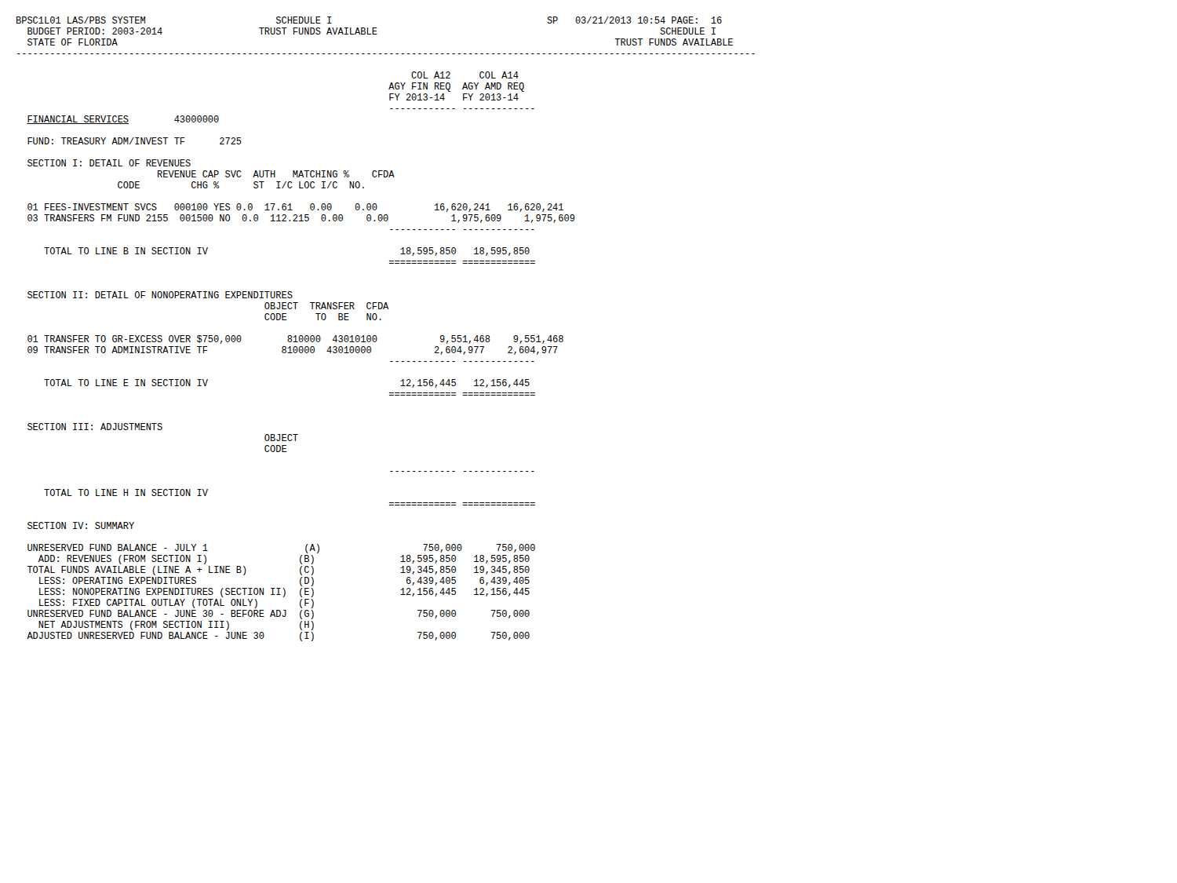BPSC1L01 LAS/PBS SYSTEM SCHEDULE I SP 03/21/2013 10:54 PAGE: 16 BUDGET PERIOD: 2003-2014 TRUST FUNDS AVAILABLE SCHEDULE I STATE OF FLORIDA TRUST FUNDS AVAILABLE ----------------------------------------------------------------------------------------------------------------------------------- COL A12 COL A14 AGY FIN REQ AGY AMD REQ FY 2013-14 FY 2013-14 ------------ ------------- FINANCIAL SERVICES 43000000 FUND: TREASURY ADM/INVEST TF 2725 SECTION I: DETAIL OF REVENUES REVENUE CAP SVC AUTH MATCHING % CFDA CODE CHG % ST I/C LOC I/C NO. 01 FEES-INVESTMENT SVCS 000100 YES 0.0 17.61 0.00 0.00 16,620,241 16,620,241 03 TRANSFERS FM FUND 2155 001500 NO 0.0 112.215 0.00 0.00 1,975,609 1,975,609 ------------ ------------- TOTAL TO LINE B IN SECTION IV 18,595,850 18,595,850 ============ ============= SECTION II: DETAIL OF NONOPERATING EXPENDITURES OBJECT TRANSFER CFDA CODE TO BE NO. 01 TRANSFER TO GR-EXCESS OVER $750,000 810000 43010100 9,551,468 9,551,468 09 TRANSFER TO ADMINISTRATIVE TF 810000 43010000 2,604,977 2,604,977 ------------ ------------- TOTAL TO LINE E IN SECTION IV 12,156,445 12,156,445 ============ ============= SECTION III: ADJUSTMENTS OBJECT CODE ------------ ------------- TOTAL TO LINE H IN SECTION IV ============ ============= SECTION IV: SUMMARY UNRESERVED FUND BALANCE - JULY 1 (A) 750,000 750,000 ADD: REVENUES (FROM SECTION I) (B) 18,595,850 18,595,850 TOTAL FUNDS AVAILABLE (LINE A + LINE B) (C) 19,345,850 19,345,850 LESS: OPERATING EXPENDITURES (D) 6,439,405 6,439,405 LESS: NONOPERATING EXPENDITURES (SECTION II) (E) 12,156,445 12,156,445 LESS: FIXED CAPITAL OUTLAY (TOTAL ONLY) (F) UNRESERVED FUND BALANCE - JUNE 30 - BEFORE ADJ (G) 750,000 750,000 NET ADJUSTMENTS (FROM SECTION III) (H) ADJUSTED UNRESERVED FUND BALANCE - JUNE 30 (I) 750,000 750,000